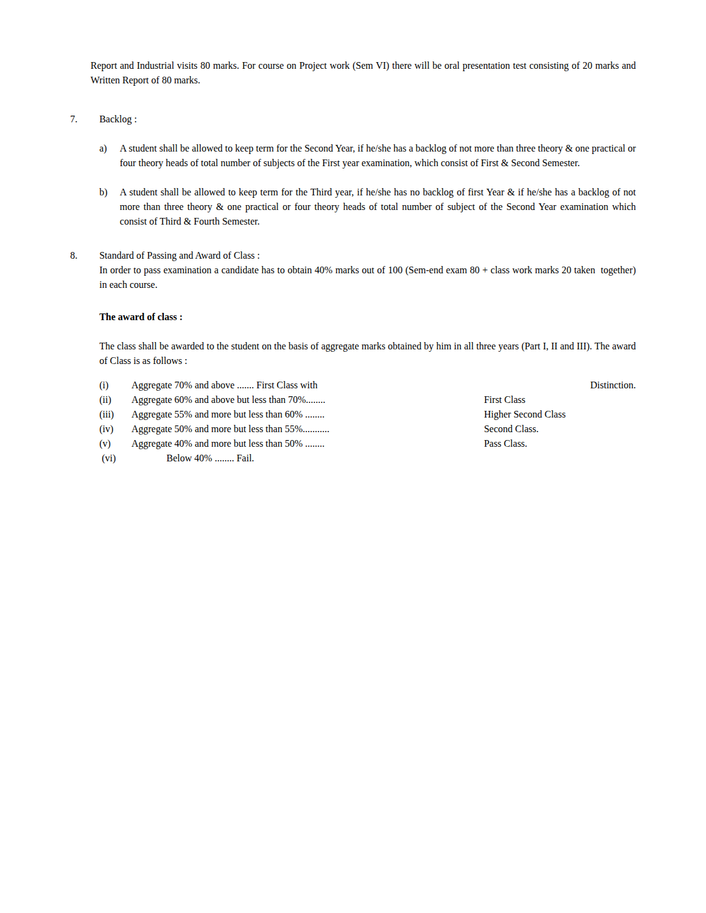Report and Industrial visits 80 marks. For course on Project work (Sem VI) there will be oral presentation test consisting of 20 marks and Written Report of 80 marks.
7.
Backlog :
a) A student shall be allowed to keep term for the Second Year, if he/she has a backlog of not more than three theory & one practical or four theory heads of total number of subjects of the First year examination, which consist of First & Second Semester.
b) A student shall be allowed to keep term for the Third year, if he/she has no backlog of first Year & if he/she has a backlog of not more than three theory & one practical or four theory heads of total number of subject of the Second Year examination which consist of Third & Fourth Semester.
8.
Standard of Passing and Award of Class :
In order to pass examination a candidate has to obtain 40% marks out of 100 (Sem-end exam 80 + class work marks 20 taken together) in each course.
The award of class :
The class shall be awarded to the student on the basis of aggregate marks obtained by him in all three years (Part I, II and III). The award of Class is as follows :
(i) Aggregate 70% and above ....... First Class with Distinction.
(ii) Aggregate 60% and above but less than 70%........ First Class
(iii) Aggregate 55% and more but less than 60% ........ Higher Second Class
(iv) Aggregate 50% and more but less than 55%........... Second Class.
(v) Aggregate 40% and more but less than 50% ........ Pass Class.
(vi) Below 40% ........ Fail.